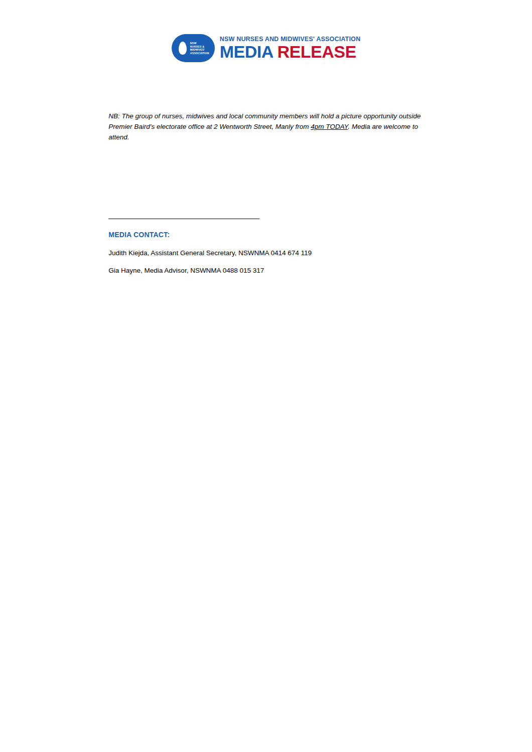NSW
Nurses &
Midwives'
Association
NSW NURSES AND MIDWIVES' ASSOCIATION
MEDIA RELEASE
NB: The group of nurses, midwives and local community members will hold a picture opportunity outside Premier Baird's electorate office at 2 Wentworth Street, Manly from 4pm TODAY. Media are welcome to attend.
MEDIA CONTACT:
Judith Kiejda, Assistant General Secretary, NSWNMA 0414 674 119
Gia Hayne, Media Advisor, NSWNMA 0488 015 317